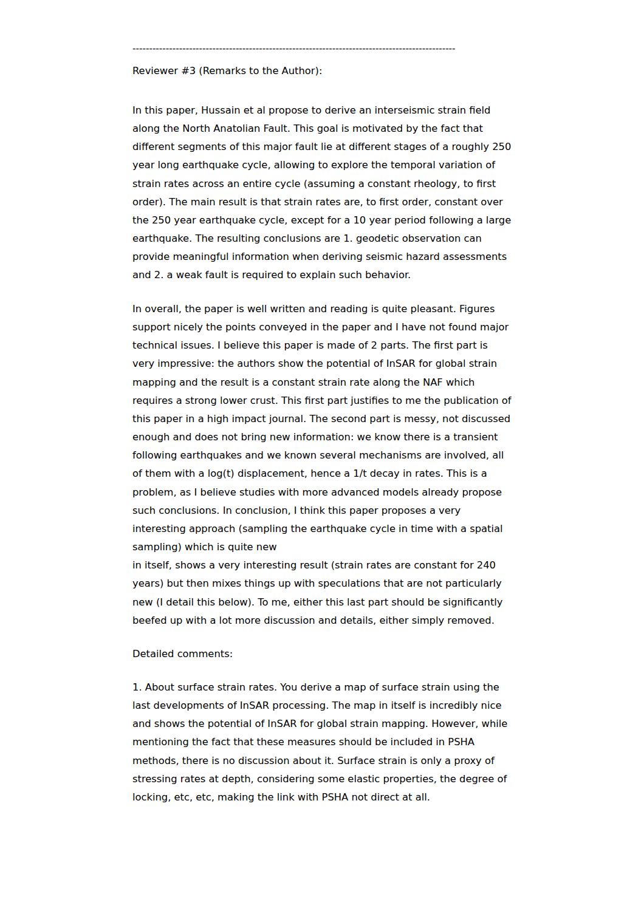-------------------------------------------------------------------------------------------------
Reviewer #3 (Remarks to the Author):
In this paper, Hussain et al propose to derive an interseismic strain field along the North Anatolian Fault. This goal is motivated by the fact that different segments of this major fault lie at different stages of a roughly 250 year long earthquake cycle, allowing to explore the temporal variation of strain rates across an entire cycle (assuming a constant rheology, to first order). The main result is that strain rates are, to first order, constant over the 250 year earthquake cycle, except for a 10 year period following a large earthquake. The resulting conclusions are 1. geodetic observation can provide meaningful information when deriving seismic hazard assessments and 2. a weak fault is required to explain such behavior.
In overall, the paper is well written and reading is quite pleasant. Figures support nicely the points conveyed in the paper and I have not found major technical issues. I believe this paper is made of 2 parts. The first part is very impressive: the authors show the potential of InSAR for global strain mapping and the result is a constant strain rate along the NAF which requires a strong lower crust. This first part justifies to me the publication of this paper in a high impact journal. The second part is messy, not discussed enough and does not bring new information: we know there is a transient following earthquakes and we known several mechanisms are involved, all of them with a log(t) displacement, hence a 1/t decay in rates. This is a problem, as I believe studies with more advanced models already propose such conclusions. In conclusion, I think this paper proposes a very interesting approach (sampling the earthquake cycle in time with a spatial sampling) which is quite new
in itself, shows a very interesting result (strain rates are constant for 240 years) but then mixes things up with speculations that are not particularly new (I detail this below). To me, either this last part should be significantly beefed up with a lot more discussion and details, either simply removed.
Detailed comments:
1. About surface strain rates. You derive a map of surface strain using the last developments of InSAR processing. The map in itself is incredibly nice and shows the potential of InSAR for global strain mapping. However, while mentioning the fact that these measures should be included in PSHA methods, there is no discussion about it. Surface strain is only a proxy of stressing rates at depth, considering some elastic properties, the degree of locking, etc, etc, making the link with PSHA not direct at all.